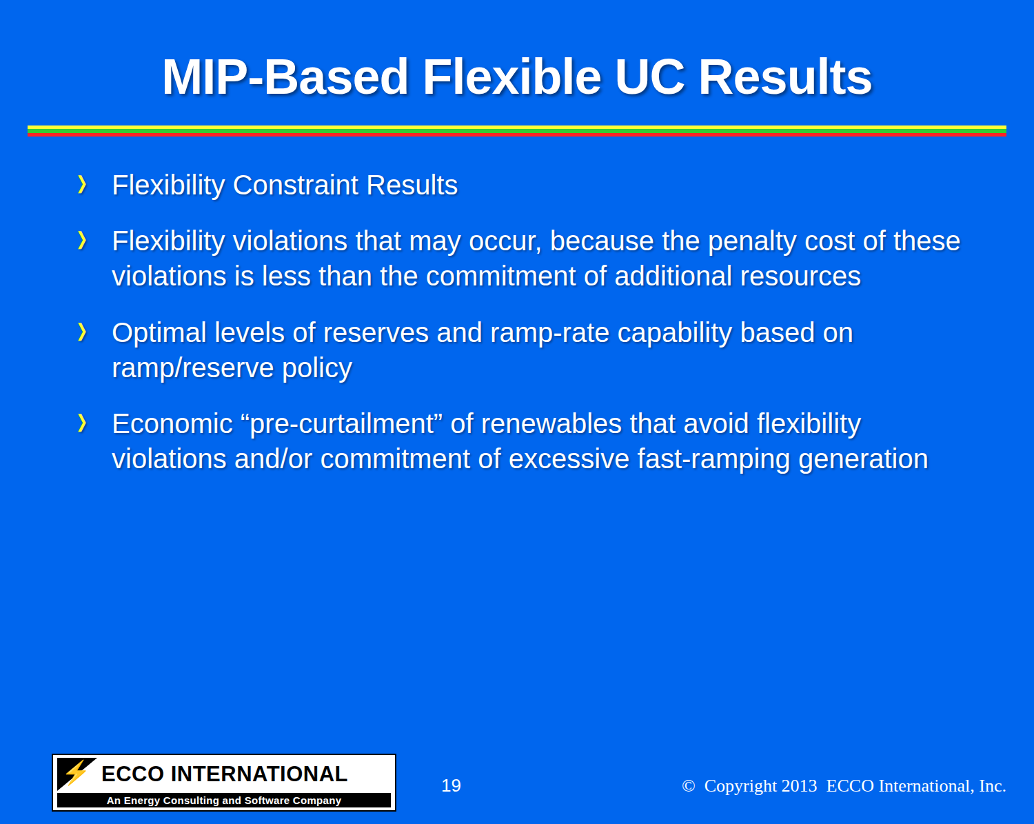MIP-Based Flexible UC Results
Flexibility Constraint Results
Flexibility violations that may occur, because the penalty cost of these violations is less than the commitment of additional resources
Optimal levels of reserves and ramp-rate capability based on ramp/reserve policy
Economic “pre-curtailment” of renewables that avoid flexibility violations and/or commitment of excessive fast-ramping generation
ECCO INTERNATIONAL
An Energy Consulting and Software Company
19
© Copyright 2013 ECCO International, Inc.